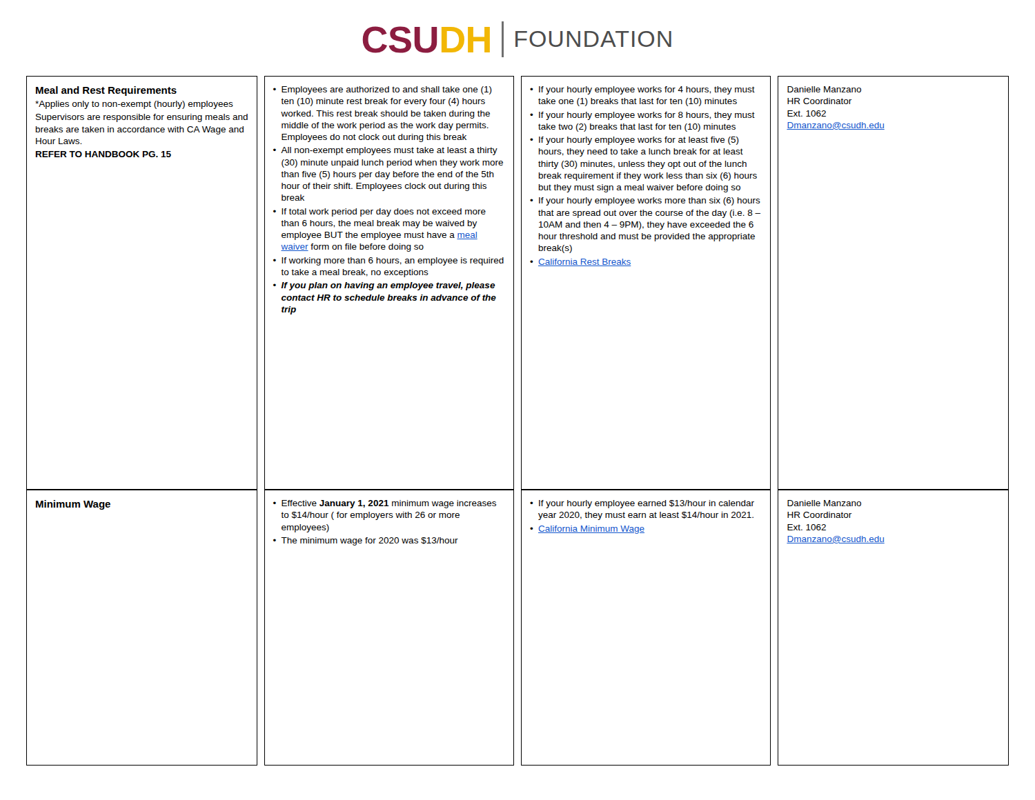CSUDH FOUNDATION
| Meal and Rest Requirements *Applies only to non-exempt (hourly) employees Supervisors are responsible for ensuring meals and breaks are taken in accordance with CA Wage and Hour Laws. REFER TO HANDBOOK PG. 15 | Employees are authorized to and shall take one (1) ten (10) minute rest break for every four (4) hours worked. This rest break should be taken during the middle of the work period as the work day permits. Employees do not clock out during this break All non-exempt employees must take at least a thirty (30) minute unpaid lunch period when they work more than five (5) hours per day before the end of the 5th hour of their shift. Employees clock out during this break If total work period per day does not exceed more than 6 hours, the meal break may be waived by employee BUT the employee must have a meal waiver form on file before doing so If working more than 6 hours, an employee is required to take a meal break, no exceptions If you plan on having an employee travel, please contact HR to schedule breaks in advance of the trip | If your hourly employee works for 4 hours, they must take one (1) breaks that last for ten (10) minutes If your hourly employee works for 8 hours, they must take two (2) breaks that last for ten (10) minutes If your hourly employee works for at least five (5) hours, they need to take a lunch break for at least thirty (30) minutes, unless they opt out of the lunch break requirement if they work less than six (6) hours but they must sign a meal waiver before doing so If your hourly employee works more than six (6) hours that are spread out over the course of the day (i.e. 8 – 10AM and then 4 – 9PM), they have exceeded the 6 hour threshold and must be provided the appropriate break(s) California Rest Breaks | Danielle Manzano HR Coordinator Ext. 1062 Dmanzano@csudh.edu |
| Minimum Wage | Effective January 1, 2021 minimum wage increases to $14/hour ( for employers with 26 or more employees) The minimum wage for 2020 was $13/hour | If your hourly employee earned $13/hour in calendar year 2020, they must earn at least $14/hour in 2021. California Minimum Wage | Danielle Manzano HR Coordinator Ext. 1062 Dmanzano@csudh.edu |